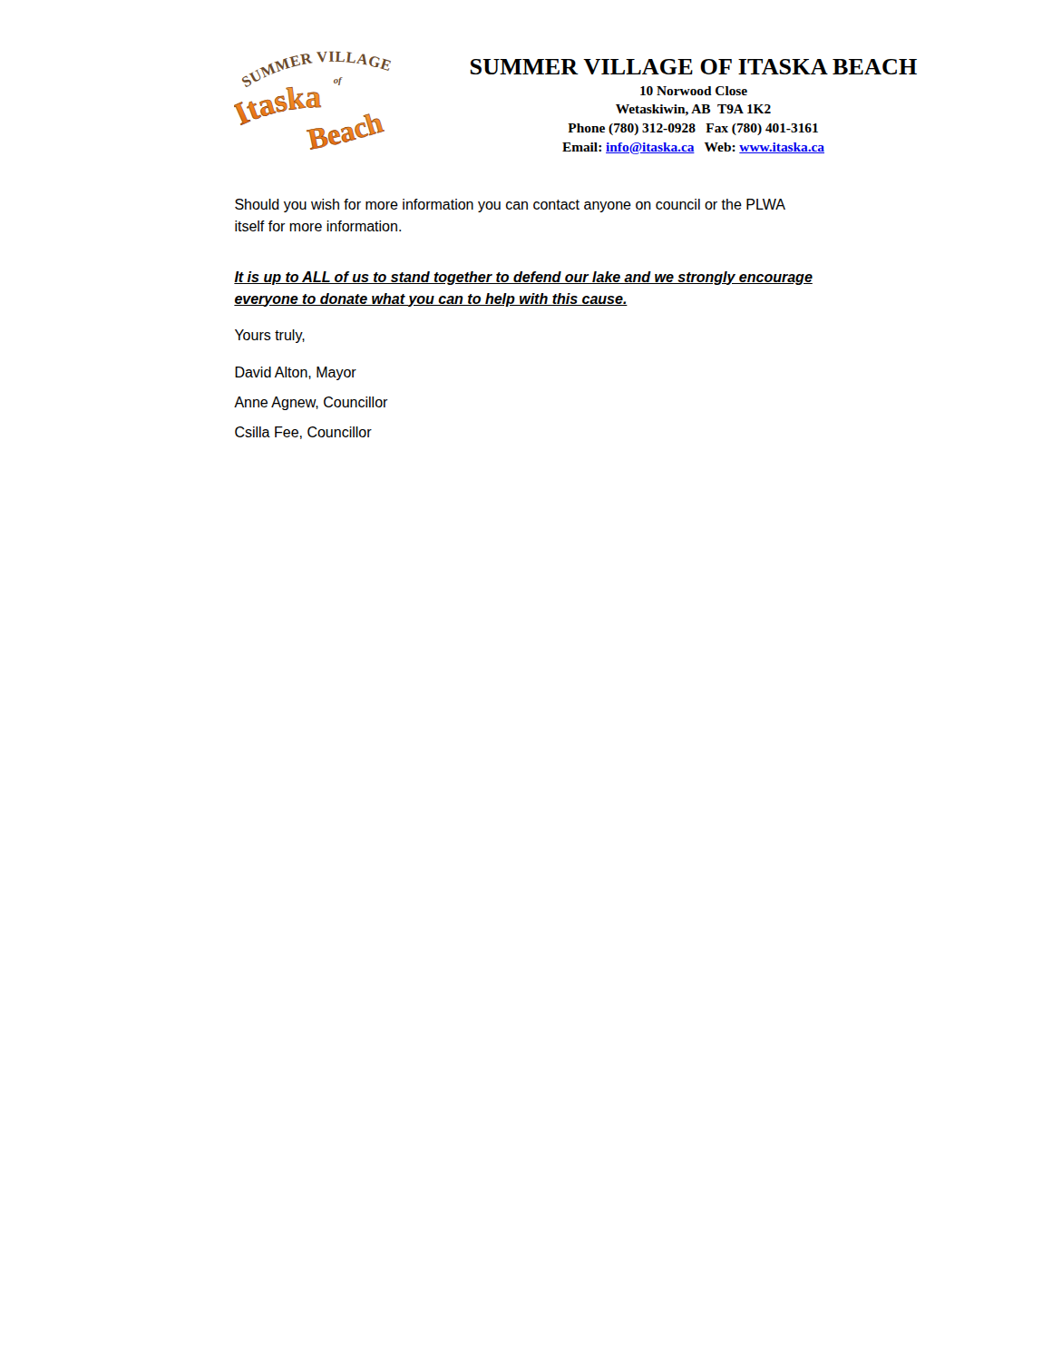SUMMER VILLAGE of Itaska Beach
SUMMER VILLAGE OF ITASKA BEACH
10 Norwood Close
Wetaskiwin, AB T9A 1K2
Phone (780) 312-0928 Fax (780) 401-3161
Email: info@itaska.ca Web: www.itaska.ca
Should you wish for more information you can contact anyone on council or the PLWA itself for more information.
It is up to ALL of us to stand together to defend our lake and we strongly encourage everyone to donate what you can to help with this cause.
Yours truly,
David Alton, Mayor
Anne Agnew, Councillor
Csilla Fee, Councillor